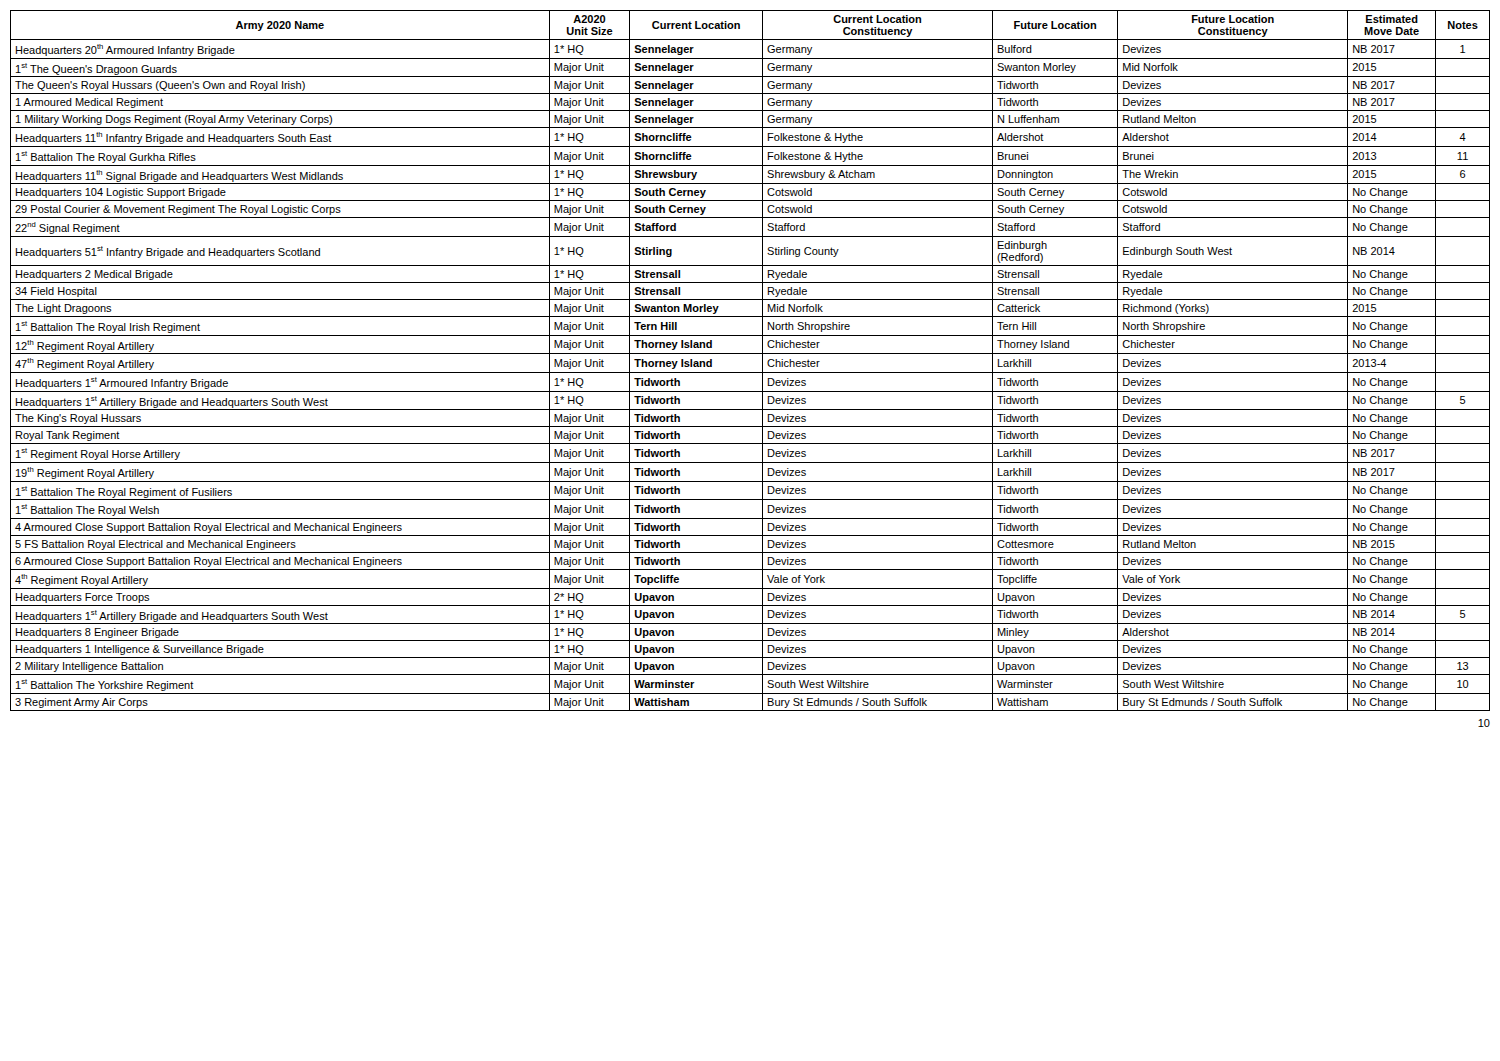| Army 2020 Name | A2020 Unit Size | Current Location | Current Location Constituency | Future Location | Future Location Constituency | Estimated Move Date | Notes |
| --- | --- | --- | --- | --- | --- | --- | --- |
| Headquarters 20 th Armoured Infantry Brigade | 1* HQ | Sennelager | Germany | Bulford | Devizes | NB 2017 | 1 |
| 1 st The Queen's Dragoon Guards | Major Unit | Sennelager | Germany | Swanton Morley | Mid Norfolk | 2015 | |
| The Queen's Royal Hussars (Queen's Own and Royal Irish) | Major Unit | Sennelager | Germany | Tidworth | Devizes | NB 2017 | |
| 1 Armoured Medical Regiment | Major Unit | Sennelager | Germany | Tidworth | Devizes | NB 2017 | |
| 1 Military Working Dogs Regiment (Royal Army Veterinary Corps) | Major Unit | Sennelager | Germany | N Luffenham | Rutland Melton | 2015 | |
| Headquarters 11 th Infantry Brigade and Headquarters South East | 1* HQ | Shorncliffe | Folkestone & Hythe | Aldershot | Aldershot | 2014 | 4 |
| 1 st Battalion The Royal Gurkha Rifles | Major Unit | Shorncliffe | Folkestone & Hythe | Brunei | Brunei | 2013 | 11 |
| Headquarters 11 th Signal Brigade and Headquarters West Midlands | 1* HQ | Shrewsbury | Shrewsbury & Atcham | Donnington | The Wrekin | 2015 | 6 |
| Headquarters 104 Logistic Support Brigade | 1* HQ | South Cerney | Cotswold | South Cerney | Cotswold | No Change | |
| 29 Postal Courier & Movement Regiment The Royal Logistic Corps | Major Unit | South Cerney | Cotswold | South Cerney | Cotswold | No Change | |
| 22 nd Signal Regiment | Major Unit | Stafford | Stafford | Stafford | Stafford | No Change | |
| Headquarters 51 st Infantry Brigade and Headquarters Scotland | 1* HQ | Stirling | Stirling County | Edinburgh (Redford) | Edinburgh South West | NB 2014 | |
| Headquarters 2 Medical Brigade | 1* HQ | Strensall | Ryedale | Strensall | Ryedale | No Change | |
| 34 Field Hospital | Major Unit | Strensall | Ryedale | Strensall | Ryedale | No Change | |
| The Light Dragoons | Major Unit | Swanton Morley | Mid Norfolk | Catterick | Richmond (Yorks) | 2015 | |
| 1 st Battalion The Royal Irish Regiment | Major Unit | Tern Hill | North Shropshire | Tern Hill | North Shropshire | No Change | |
| 12 th Regiment Royal Artillery | Major Unit | Thorney Island | Chichester | Thorney Island | Chichester | No Change | |
| 47 th Regiment Royal Artillery | Major Unit | Thorney Island | Chichester | Larkhill | Devizes | 2013-4 | |
| Headquarters 1 st Armoured Infantry Brigade | 1* HQ | Tidworth | Devizes | Tidworth | Devizes | No Change | |
| Headquarters 1 st Artillery Brigade and Headquarters South West | 1* HQ | Tidworth | Devizes | Tidworth | Devizes | No Change | 5 |
| The King's Royal Hussars | Major Unit | Tidworth | Devizes | Tidworth | Devizes | No Change | |
| Royal Tank Regiment | Major Unit | Tidworth | Devizes | Tidworth | Devizes | No Change | |
| 1 st Regiment Royal Horse Artillery | Major Unit | Tidworth | Devizes | Larkhill | Devizes | NB 2017 | |
| 19 th Regiment Royal Artillery | Major Unit | Tidworth | Devizes | Larkhill | Devizes | NB 2017 | |
| 1 st Battalion The Royal Regiment of Fusiliers | Major Unit | Tidworth | Devizes | Tidworth | Devizes | No Change | |
| 1 st Battalion The Royal Welsh | Major Unit | Tidworth | Devizes | Tidworth | Devizes | No Change | |
| 4 Armoured Close Support Battalion Royal Electrical and Mechanical Engineers | Major Unit | Tidworth | Devizes | Tidworth | Devizes | No Change | |
| 5 FS Battalion Royal Electrical and Mechanical Engineers | Major Unit | Tidworth | Devizes | Cottesmore | Rutland Melton | NB 2015 | |
| 6 Armoured Close Support Battalion Royal Electrical and Mechanical Engineers | Major Unit | Tidworth | Devizes | Tidworth | Devizes | No Change | |
| 4 th Regiment Royal Artillery | Major Unit | Topcliffe | Vale of York | Topcliffe | Vale of York | No Change | |
| Headquarters Force Troops | 2* HQ | Upavon | Devizes | Upavon | Devizes | No Change | |
| Headquarters 1 st Artillery Brigade and Headquarters South West | 1* HQ | Upavon | Devizes | Tidworth | Devizes | NB 2014 | 5 |
| Headquarters 8 Engineer Brigade | 1* HQ | Upavon | Devizes | Minley | Aldershot | NB 2014 | |
| Headquarters 1 Intelligence & Surveillance Brigade | 1* HQ | Upavon | Devizes | Upavon | Devizes | No Change | |
| 2 Military Intelligence Battalion | Major Unit | Upavon | Devizes | Upavon | Devizes | No Change | 13 |
| 1 st Battalion The Yorkshire Regiment | Major Unit | Warminster | South West Wiltshire | Warminster | South West Wiltshire | No Change | 10 |
| 3 Regiment Army Air Corps | Major Unit | Wattisham | Bury St Edmunds / South Suffolk | Wattisham | Bury St Edmunds / South Suffolk | No Change | |
10